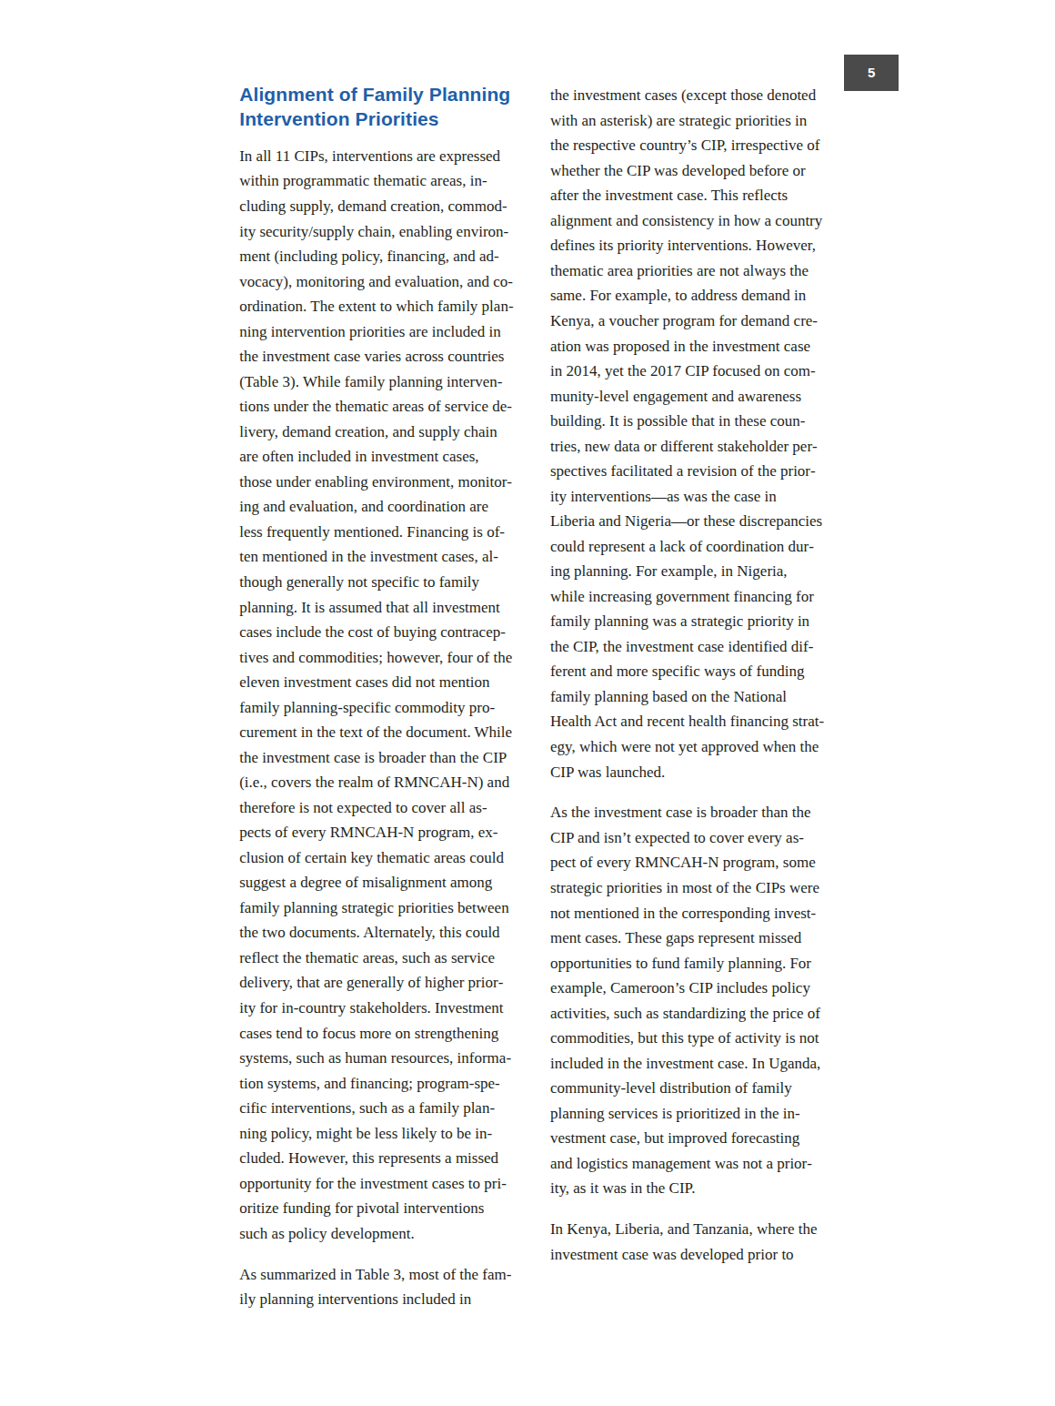5
Alignment of Family Planning
Intervention Priorities
In all 11 CIPs, interventions are expressed within programmatic thematic areas, including supply, demand creation, commodity security/supply chain, enabling environment (including policy, financing, and advocacy), monitoring and evaluation, and coordination. The extent to which family planning intervention priorities are included in the investment case varies across countries (Table 3). While family planning interventions under the thematic areas of service delivery, demand creation, and supply chain are often included in investment cases, those under enabling environment, monitoring and evaluation, and coordination are less frequently mentioned. Financing is often mentioned in the investment cases, although generally not specific to family planning. It is assumed that all investment cases include the cost of buying contraceptives and commodities; however, four of the eleven investment cases did not mention family planning-specific commodity procurement in the text of the document. While the investment case is broader than the CIP (i.e., covers the realm of RMNCAH-N) and therefore is not expected to cover all aspects of every RMNCAH-N program, exclusion of certain key thematic areas could suggest a degree of misalignment among family planning strategic priorities between the two documents. Alternately, this could reflect the thematic areas, such as service delivery, that are generally of higher priority for in-country stakeholders. Investment cases tend to focus more on strengthening systems, such as human resources, information systems, and financing; program-specific interventions, such as a family planning policy, might be less likely to be included. However, this represents a missed opportunity for the investment cases to prioritize funding for pivotal interventions such as policy development.
As summarized in Table 3, most of the family planning interventions included in
the investment cases (except those denoted with an asterisk) are strategic priorities in the respective country’s CIP, irrespective of whether the CIP was developed before or after the investment case. This reflects alignment and consistency in how a country defines its priority interventions. However, thematic area priorities are not always the same. For example, to address demand in Kenya, a voucher program for demand creation was proposed in the investment case in 2014, yet the 2017 CIP focused on community-level engagement and awareness building. It is possible that in these countries, new data or different stakeholder perspectives facilitated a revision of the priority interventions—as was the case in Liberia and Nigeria—or these discrepancies could represent a lack of coordination during planning. For example, in Nigeria, while increasing government financing for family planning was a strategic priority in the CIP, the investment case identified different and more specific ways of funding family planning based on the National Health Act and recent health financing strategy, which were not yet approved when the CIP was launched.
As the investment case is broader than the CIP and isn’t expected to cover every aspect of every RMNCAH-N program, some strategic priorities in most of the CIPs were not mentioned in the corresponding investment cases. These gaps represent missed opportunities to fund family planning. For example, Cameroon’s CIP includes policy activities, such as standardizing the price of commodities, but this type of activity is not included in the investment case. In Uganda, community-level distribution of family planning services is prioritized in the investment case, but improved forecasting and logistics management was not a priority, as it was in the CIP.
In Kenya, Liberia, and Tanzania, where the investment case was developed prior to